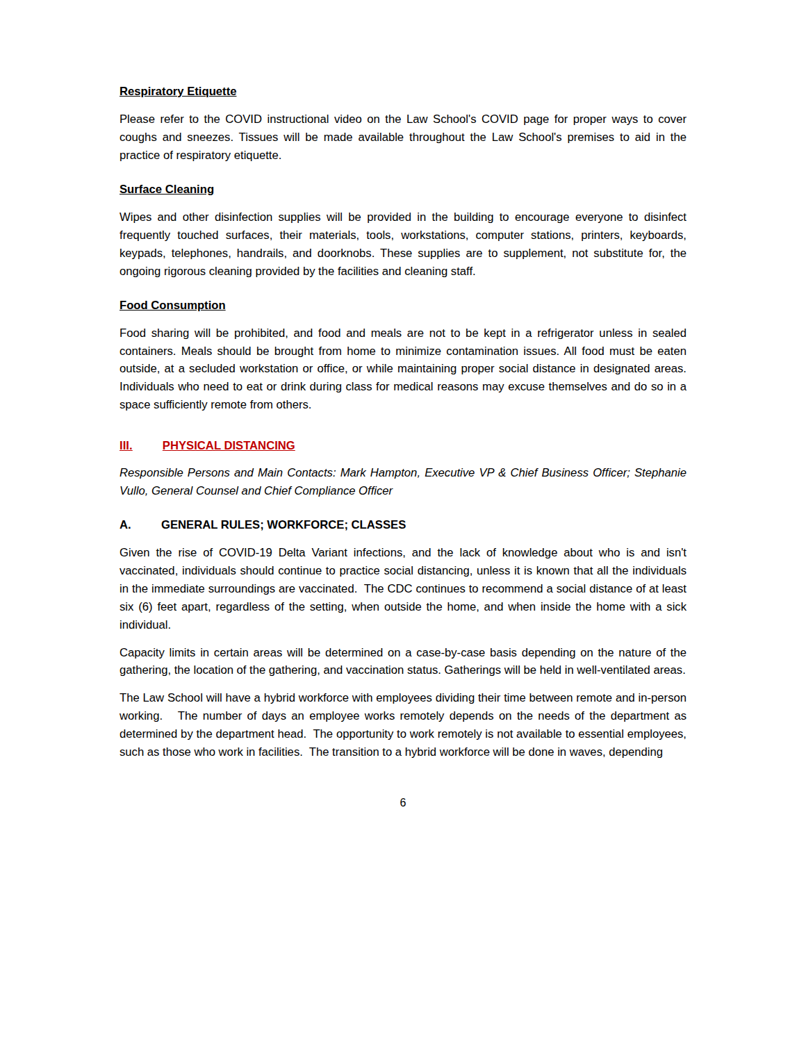Respiratory Etiquette
Please refer to the COVID instructional video on the Law School's COVID page for proper ways to cover coughs and sneezes. Tissues will be made available throughout the Law School's premises to aid in the practice of respiratory etiquette.
Surface Cleaning
Wipes and other disinfection supplies will be provided in the building to encourage everyone to disinfect frequently touched surfaces, their materials, tools, workstations, computer stations, printers, keyboards, keypads, telephones, handrails, and doorknobs. These supplies are to supplement, not substitute for, the ongoing rigorous cleaning provided by the facilities and cleaning staff.
Food Consumption
Food sharing will be prohibited, and food and meals are not to be kept in a refrigerator unless in sealed containers. Meals should be brought from home to minimize contamination issues. All food must be eaten outside, at a secluded workstation or office, or while maintaining proper social distance in designated areas. Individuals who need to eat or drink during class for medical reasons may excuse themselves and do so in a space sufficiently remote from others.
III. PHYSICAL DISTANCING
Responsible Persons and Main Contacts: Mark Hampton, Executive VP & Chief Business Officer; Stephanie Vullo, General Counsel and Chief Compliance Officer
A. GENERAL RULES; WORKFORCE; CLASSES
Given the rise of COVID-19 Delta Variant infections, and the lack of knowledge about who is and isn't vaccinated, individuals should continue to practice social distancing, unless it is known that all the individuals in the immediate surroundings are vaccinated. The CDC continues to recommend a social distance of at least six (6) feet apart, regardless of the setting, when outside the home, and when inside the home with a sick individual.
Capacity limits in certain areas will be determined on a case-by-case basis depending on the nature of the gathering, the location of the gathering, and vaccination status. Gatherings will be held in well-ventilated areas.
The Law School will have a hybrid workforce with employees dividing their time between remote and in-person working. The number of days an employee works remotely depends on the needs of the department as determined by the department head. The opportunity to work remotely is not available to essential employees, such as those who work in facilities. The transition to a hybrid workforce will be done in waves, depending
6